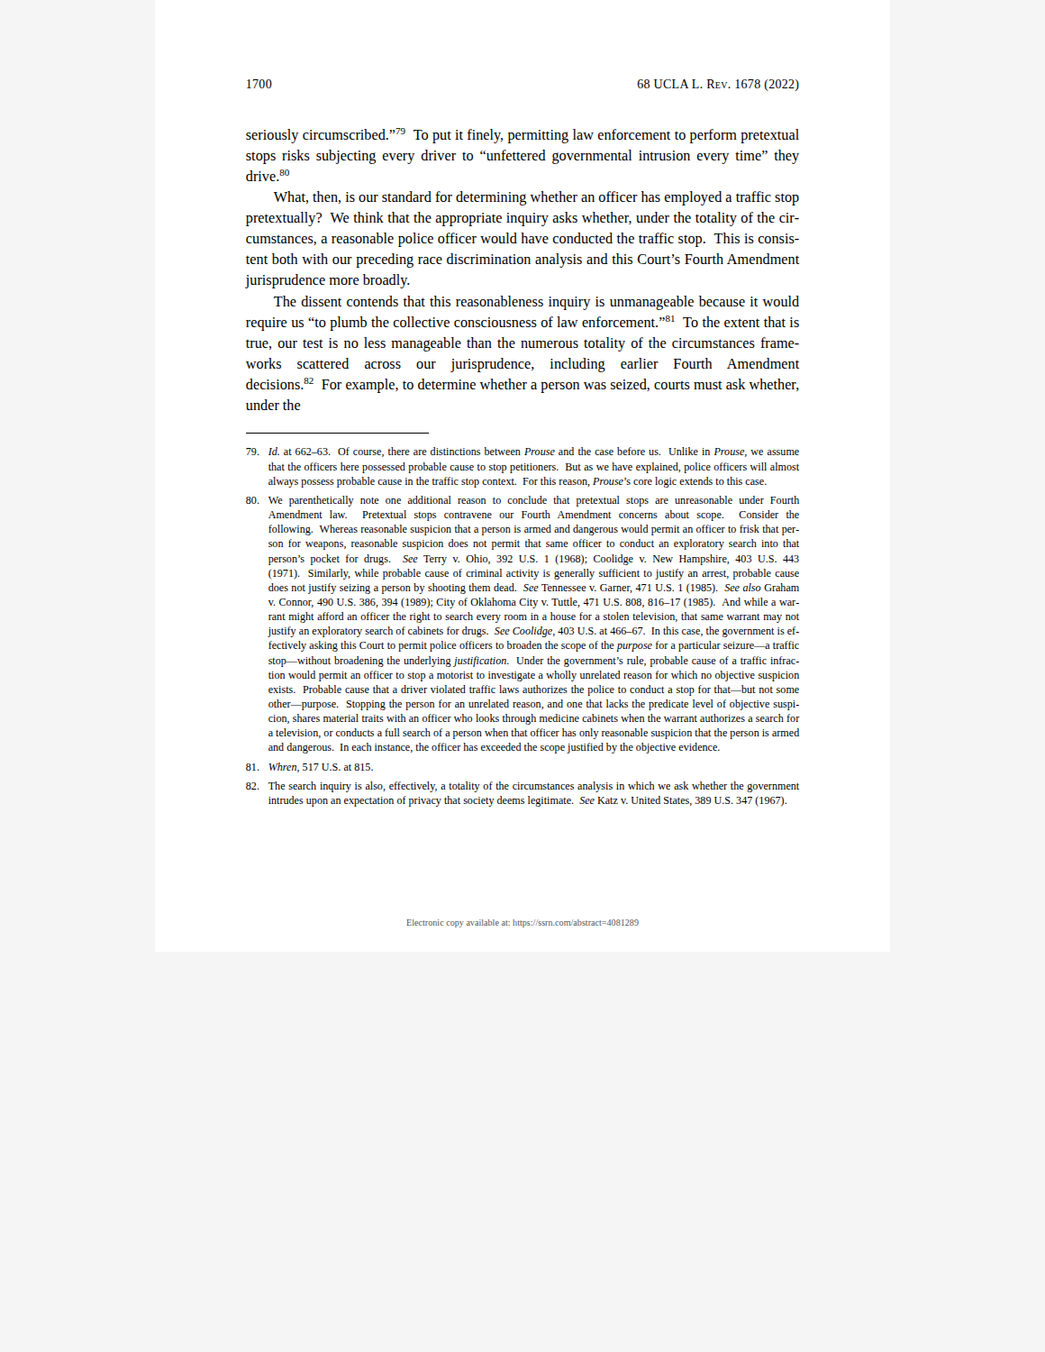1700 68 UCLA L. Rev. 1678 (2022)
seriously circumscribed.”79 To put it finely, permitting law enforcement to perform pretextual stops risks subjecting every driver to “unfettered governmental intrusion every time” they drive.80
What, then, is our standard for determining whether an officer has employed a traffic stop pretextually? We think that the appropriate inquiry asks whether, under the totality of the circumstances, a reasonable police officer would have conducted the traffic stop. This is consistent both with our preceding race discrimination analysis and this Court’s Fourth Amendment jurisprudence more broadly.
The dissent contends that this reasonableness inquiry is unmanageable because it would require us “to plumb the collective consciousness of law enforcement.”81 To the extent that is true, our test is no less manageable than the numerous totality of the circumstances frameworks scattered across our jurisprudence, including earlier Fourth Amendment decisions.82 For example, to determine whether a person was seized, courts must ask whether, under the
79. Id. at 662–63. Of course, there are distinctions between Prouse and the case before us. Unlike in Prouse, we assume that the officers here possessed probable cause to stop petitioners. But as we have explained, police officers will almost always possess probable cause in the traffic stop context. For this reason, Prouse’s core logic extends to this case.
80. We parenthetically note one additional reason to conclude that pretextual stops are unreasonable under Fourth Amendment law. Pretextual stops contravene our Fourth Amendment concerns about scope. Consider the following. Whereas reasonable suspicion that a person is armed and dangerous would permit an officer to frisk that person for weapons, reasonable suspicion does not permit that same officer to conduct an exploratory search into that person’s pocket for drugs. See Terry v. Ohio, 392 U.S. 1 (1968); Coolidge v. New Hampshire, 403 U.S. 443 (1971). Similarly, while probable cause of criminal activity is generally sufficient to justify an arrest, probable cause does not justify seizing a person by shooting them dead. See Tennessee v. Garner, 471 U.S. 1 (1985). See also Graham v. Connor, 490 U.S. 386, 394 (1989); City of Oklahoma City v. Tuttle, 471 U.S. 808, 816–17 (1985). And while a warrant might afford an officer the right to search every room in a house for a stolen television, that same warrant may not justify an exploratory search of cabinets for drugs. See Coolidge, 403 U.S. at 466–67. In this case, the government is effectively asking this Court to permit police officers to broaden the scope of the purpose for a particular seizure—a traffic stop—without broadening the underlying justification. Under the government’s rule, probable cause of a traffic infraction would permit an officer to stop a motorist to investigate a wholly unrelated reason for which no objective suspicion exists. Probable cause that a driver violated traffic laws authorizes the police to conduct a stop for that—but not some other—purpose. Stopping the person for an unrelated reason, and one that lacks the predicate level of objective suspicion, shares material traits with an officer who looks through medicine cabinets when the warrant authorizes a search for a television, or conducts a full search of a person when that officer has only reasonable suspicion that the person is armed and dangerous. In each instance, the officer has exceeded the scope justified by the objective evidence.
81. Whren, 517 U.S. at 815.
82. The search inquiry is also, effectively, a totality of the circumstances analysis in which we ask whether the government intrudes upon an expectation of privacy that society deems legitimate. See Katz v. United States, 389 U.S. 347 (1967).
Electronic copy available at: https://ssrn.com/abstract=4081289